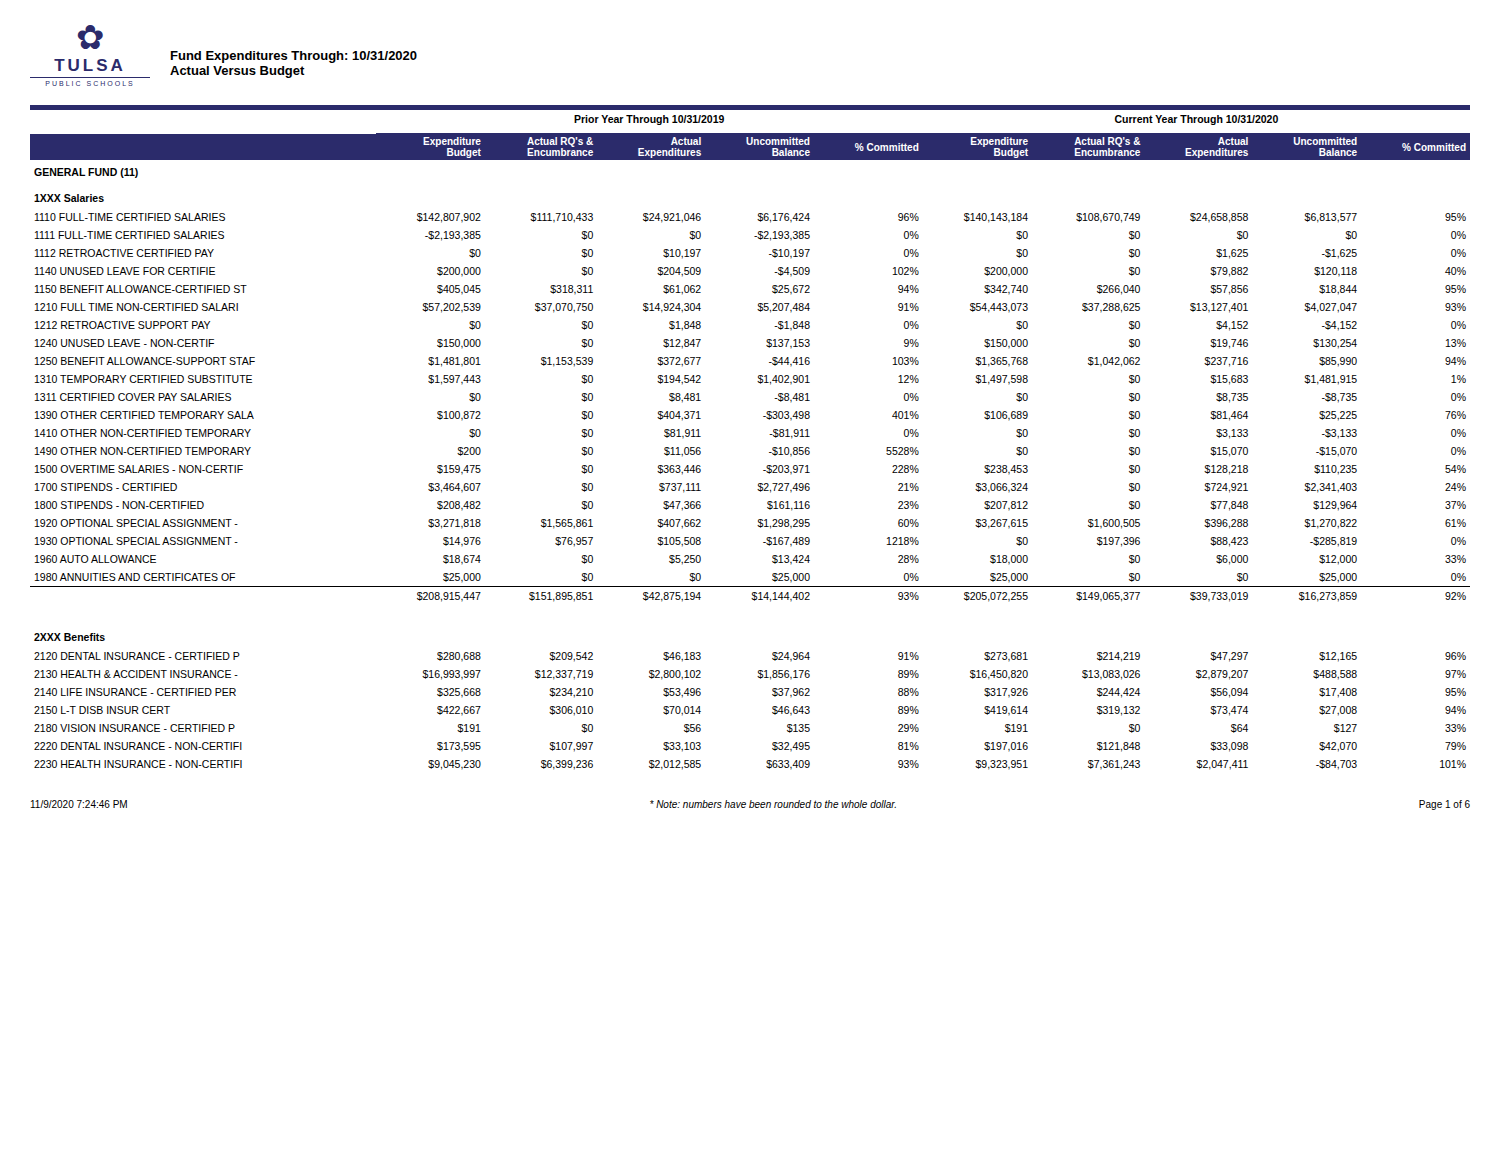✿
TULSA
PUBLIC SCHOOLS
Fund Expenditures Through: 10/31/2020
Actual Versus Budget
| | Prior Year Through 10/31/2019 | Current Year Through 10/31/2020 |
| | Expenditure Budget | Actual RQ's & Encumbrance | Actual Expenditures | Uncommitted Balance | % Committed | Expenditure Budget | Actual RQ's & Encumbrance | Actual Expenditures | Uncommitted Balance | % Committed |
| GENERAL FUND (11) |
| 1XXX Salaries |
| 1110 FULL-TIME CERTIFIED SALARIES | $142,807,902 | $111,710,433 | $24,921,046 | $6,176,424 | 96% | $140,143,184 | $108,670,749 | $24,658,858 | $6,813,577 | 95% |
| 1111 FULL-TIME CERTIFIED SALARIES | -$2,193,385 | $0 | $0 | -$2,193,385 | 0% | $0 | $0 | $0 | $0 | 0% |
| 1112 RETROACTIVE CERTIFIED PAY | $0 | $0 | $10,197 | -$10,197 | 0% | $0 | $0 | $1,625 | -$1,625 | 0% |
| 1140 UNUSED LEAVE FOR CERTIFIE | $200,000 | $0 | $204,509 | -$4,509 | 102% | $200,000 | $0 | $79,882 | $120,118 | 40% |
| 1150 BENEFIT ALLOWANCE-CERTIFIED ST | $405,045 | $318,311 | $61,062 | $25,672 | 94% | $342,740 | $266,040 | $57,856 | $18,844 | 95% |
| 1210 FULL TIME NON-CERTIFIED SALARI | $57,202,539 | $37,070,750 | $14,924,304 | $5,207,484 | 91% | $54,443,073 | $37,288,625 | $13,127,401 | $4,027,047 | 93% |
| 1212 RETROACTIVE SUPPORT PAY | $0 | $0 | $1,848 | -$1,848 | 0% | $0 | $0 | $4,152 | -$4,152 | 0% |
| 1240 UNUSED LEAVE - NON-CERTIF | $150,000 | $0 | $12,847 | $137,153 | 9% | $150,000 | $0 | $19,746 | $130,254 | 13% |
| 1250 BENEFIT ALLOWANCE-SUPPORT STAF | $1,481,801 | $1,153,539 | $372,677 | -$44,416 | 103% | $1,365,768 | $1,042,062 | $237,716 | $85,990 | 94% |
| 1310 TEMPORARY CERTIFIED SUBSTITUTE | $1,597,443 | $0 | $194,542 | $1,402,901 | 12% | $1,497,598 | $0 | $15,683 | $1,481,915 | 1% |
| 1311 CERTIFIED COVER PAY SALARIES | $0 | $0 | $8,481 | -$8,481 | 0% | $0 | $0 | $8,735 | -$8,735 | 0% |
| 1390 OTHER CERTIFIED TEMPORARY SALA | $100,872 | $0 | $404,371 | -$303,498 | 401% | $106,689 | $0 | $81,464 | $25,225 | 76% |
| 1410 OTHER NON-CERTIFIED TEMPORARY | $0 | $0 | $81,911 | -$81,911 | 0% | $0 | $0 | $3,133 | -$3,133 | 0% |
| 1490 OTHER NON-CERTIFIED TEMPORARY | $200 | $0 | $11,056 | -$10,856 | 5528% | $0 | $0 | $15,070 | -$15,070 | 0% |
| 1500 OVERTIME SALARIES - NON-CERTIF | $159,475 | $0 | $363,446 | -$203,971 | 228% | $238,453 | $0 | $128,218 | $110,235 | 54% |
| 1700 STIPENDS - CERTIFIED | $3,464,607 | $0 | $737,111 | $2,727,496 | 21% | $3,066,324 | $0 | $724,921 | $2,341,403 | 24% |
| 1800 STIPENDS - NON-CERTIFIED | $208,482 | $0 | $47,366 | $161,116 | 23% | $207,812 | $0 | $77,848 | $129,964 | 37% |
| 1920 OPTIONAL SPECIAL ASSIGNMENT - | $3,271,818 | $1,565,861 | $407,662 | $1,298,295 | 60% | $3,267,615 | $1,600,505 | $396,288 | $1,270,822 | 61% |
| 1930 OPTIONAL SPECIAL ASSIGNMENT - | $14,976 | $76,957 | $105,508 | -$167,489 | 1218% | $0 | $197,396 | $88,423 | -$285,819 | 0% |
| 1960 AUTO ALLOWANCE | $18,674 | $0 | $5,250 | $13,424 | 28% | $18,000 | $0 | $6,000 | $12,000 | 33% |
| 1980 ANNUITIES AND CERTIFICATES OF | $25,000 | $0 | $0 | $25,000 | 0% | $25,000 | $0 | $0 | $25,000 | 0% |
| | $208,915,447 | $151,895,851 | $42,875,194 | $14,144,402 | 93% | $205,072,255 | $149,065,377 | $39,733,019 | $16,273,859 | 92% |
| 2XXX Benefits |
| 2120 DENTAL INSURANCE - CERTIFIED P | $280,688 | $209,542 | $46,183 | $24,964 | 91% | $273,681 | $214,219 | $47,297 | $12,165 | 96% |
| 2130 HEALTH & ACCIDENT INSURANCE - | $16,993,997 | $12,337,719 | $2,800,102 | $1,856,176 | 89% | $16,450,820 | $13,083,026 | $2,879,207 | $488,588 | 97% |
| 2140 LIFE INSURANCE - CERTIFIED PER | $325,668 | $234,210 | $53,496 | $37,962 | 88% | $317,926 | $244,424 | $56,094 | $17,408 | 95% |
| 2150 L-T DISB INSUR CERT | $422,667 | $306,010 | $70,014 | $46,643 | 89% | $419,614 | $319,132 | $73,474 | $27,008 | 94% |
| 2180 VISION INSURANCE - CERTIFIED P | $191 | $0 | $56 | $135 | 29% | $191 | $0 | $64 | $127 | 33% |
| 2220 DENTAL INSURANCE - NON-CERTIFI | $173,595 | $107,997 | $33,103 | $32,495 | 81% | $197,016 | $121,848 | $33,098 | $42,070 | 79% |
| 2230 HEALTH INSURANCE - NON-CERTIFI | $9,045,230 | $6,399,236 | $2,012,585 | $633,409 | 93% | $9,323,951 | $7,361,243 | $2,047,411 | -$84,703 | 101% |
11/9/2020 7:24:46 PM
* Note: numbers have been rounded to the whole dollar.
Page 1 of 6